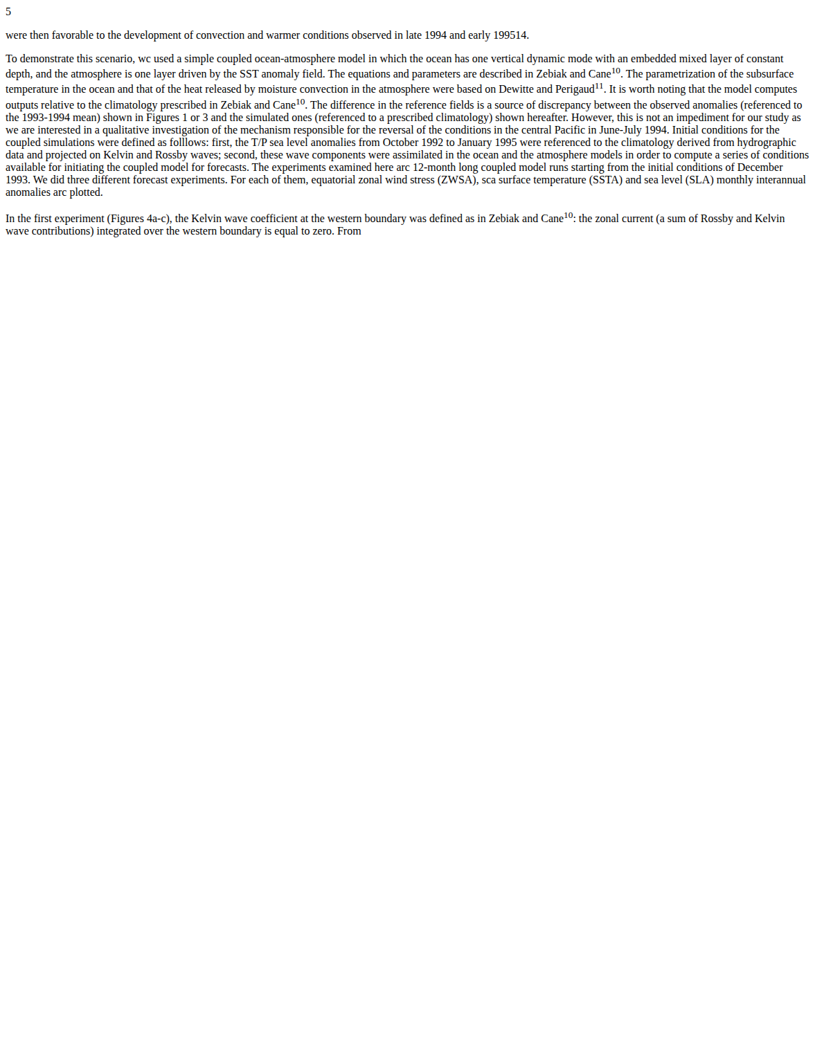5
were then favorable to the development of convection and warmer conditions observed in late 1994 and early 199514.
To demonstrate this scenario, wc used a simple coupled ocean-atmosphere model in which the ocean has one vertical dynamic mode with an embedded mixed layer of constant depth, and the atmosphere is one layer driven by the SST anomaly field. The equations and parameters are described in Zebiak and Cane10. The parametrization of the subsurface temperature in the ocean and that of the heat released by moisture convection in the atmosphere were based on Dewitte and Perigaud11. It is worth noting that the model computes outputs relative to the climatology prescribed in Zebiak and Cane10. The difference in the reference fields is a source of discrepancy between the observed anomalies (referenced to the 1993-1994 mean) shown in Figures 1 or 3 and the simulated ones (referenced to a prescribed climatology) shown hereafter. However, this is not an impediment for our study as we are interested in a qualitative investigation of the mechanism responsible for the reversal of the conditions in the central Pacific in June-July 1994. Initial conditions for the coupled simulations were defined as folllows: first, the T/P sea level anomalies from October 1992 to January 1995 were referenced to the climatology derived from hydrographic data and projected on Kelvin and Rossby waves; second, these wave components were assimilated in the ocean and the atmosphere models in order to compute a series of conditions available for initiating the coupled model for forecasts. The experiments examined here arc 12-month long coupled model runs starting from the initial conditions of December 1993. We did three different forecast experiments. For each of them, equatorial zonal wind stress (ZWSA), sca surface temperature (SSTA) and sea level (SLA) monthly interannual anomalies arc plotted.
In the first experiment (Figures 4a-c), the Kelvin wave coefficient at the western boundary was defined as in Zebiak and Cane10: the zonal current (a sum of Rossby and Kelvin wave contributions) integrated over the western boundary is equal to zero. From